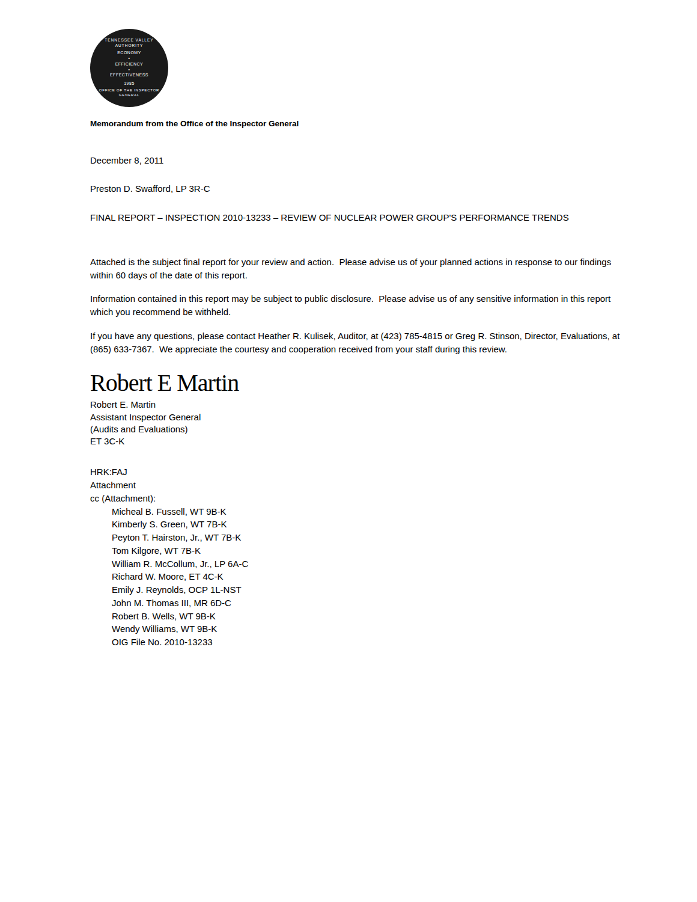Tennessee Valley Authority
Economy
•
Efficiency
•
Effectiveness
1985
Office of the Inspector General
Memorandum from the Office of the Inspector General
December 8, 2011
Preston D. Swafford, LP 3R-C
FINAL REPORT – INSPECTION 2010-13233 – REVIEW OF NUCLEAR POWER GROUP'S PERFORMANCE TRENDS
Attached is the subject final report for your review and action. Please advise us of your planned actions in response to our findings within 60 days of the date of this report.
Information contained in this report may be subject to public disclosure. Please advise us of any sensitive information in this report which you recommend be withheld.
If you have any questions, please contact Heather R. Kulisek, Auditor, at (423) 785-4815 or Greg R. Stinson, Director, Evaluations, at (865) 633-7367. We appreciate the courtesy and cooperation received from your staff during this review.
Robert E Martin
Robert E. Martin
Assistant Inspector General
(Audits and Evaluations)
ET 3C-K
HRK:FAJ
Attachment
cc (Attachment):
Micheal B. Fussell, WT 9B-K
Kimberly S. Green, WT 7B-K
Peyton T. Hairston, Jr., WT 7B-K
Tom Kilgore, WT 7B-K
William R. McCollum, Jr., LP 6A-C
Richard W. Moore, ET 4C-K
Emily J. Reynolds, OCP 1L-NST
John M. Thomas III, MR 6D-C
Robert B. Wells, WT 9B-K
Wendy Williams, WT 9B-K
OIG File No. 2010-13233